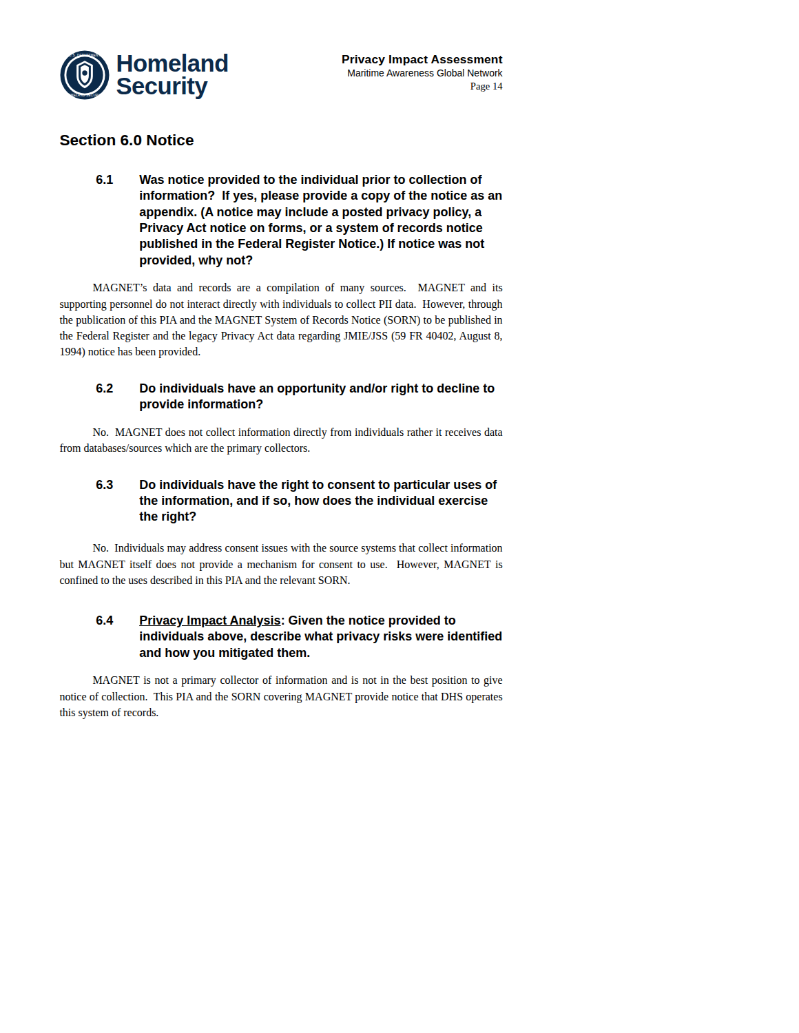U.S. DEPARTMENT HOMELAND SECURITY
HomelandSecurity
Privacy Impact Assessment
Maritime Awareness Global Network
Page 14
Section 6.0 Notice
6.1 Was notice provided to the individual prior to collection of information? If yes, please provide a copy of the notice as an appendix. (A notice may include a posted privacy policy, a Privacy Act notice on forms, or a system of records notice published in the Federal Register Notice.) If notice was not provided, why not?
MAGNET’s data and records are a compilation of many sources. MAGNET and its supporting personnel do not interact directly with individuals to collect PII data. However, through the publication of this PIA and the MAGNET System of Records Notice (SORN) to be published in the Federal Register and the legacy Privacy Act data regarding JMIE/JSS (59 FR 40402, August 8, 1994) notice has been provided.
6.2 Do individuals have an opportunity and/or right to decline to provide information?
No. MAGNET does not collect information directly from individuals rather it receives data from databases/sources which are the primary collectors.
6.3 Do individuals have the right to consent to particular uses of the information, and if so, how does the individual exercise the right?
No. Individuals may address consent issues with the source systems that collect information but MAGNET itself does not provide a mechanism for consent to use. However, MAGNET is confined to the uses described in this PIA and the relevant SORN.
6.4 Privacy Impact Analysis: Given the notice provided to individuals above, describe what privacy risks were identified and how you mitigated them.
MAGNET is not a primary collector of information and is not in the best position to give notice of collection. This PIA and the SORN covering MAGNET provide notice that DHS operates this system of records.